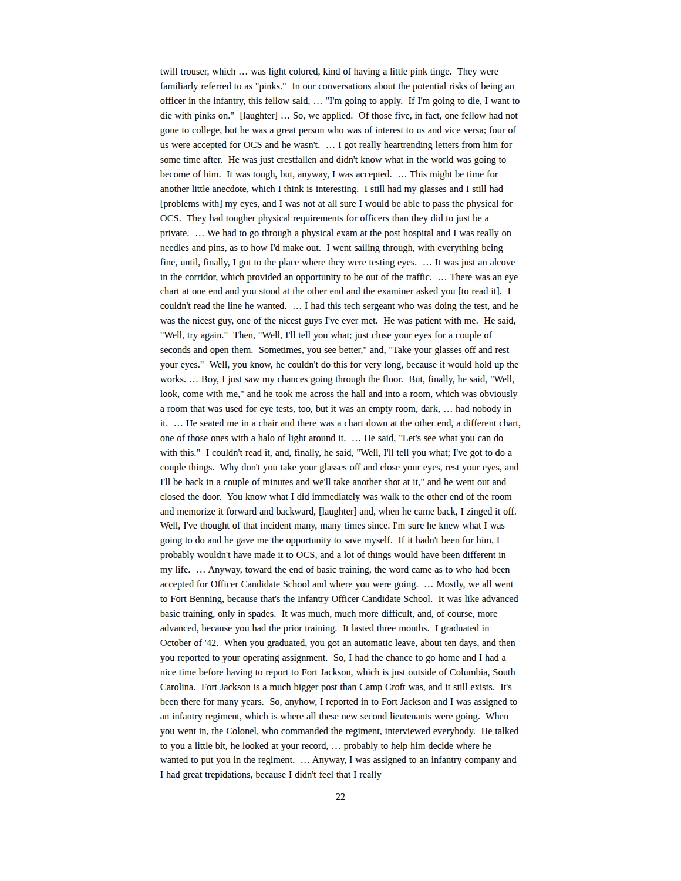twill trouser, which … was light colored, kind of having a little pink tinge. They were familiarly referred to as "pinks." In our conversations about the potential risks of being an officer in the infantry, this fellow said, … "I'm going to apply. If I'm going to die, I want to die with pinks on." [laughter] … So, we applied. Of those five, in fact, one fellow had not gone to college, but he was a great person who was of interest to us and vice versa; four of us were accepted for OCS and he wasn't. … I got really heartrending letters from him for some time after. He was just crestfallen and didn't know what in the world was going to become of him. It was tough, but, anyway, I was accepted. … This might be time for another little anecdote, which I think is interesting. I still had my glasses and I still had [problems with] my eyes, and I was not at all sure I would be able to pass the physical for OCS. They had tougher physical requirements for officers than they did to just be a private. … We had to go through a physical exam at the post hospital and I was really on needles and pins, as to how I'd make out. I went sailing through, with everything being fine, until, finally, I got to the place where they were testing eyes. … It was just an alcove in the corridor, which provided an opportunity to be out of the traffic. … There was an eye chart at one end and you stood at the other end and the examiner asked you [to read it]. I couldn't read the line he wanted. … I had this tech sergeant who was doing the test, and he was the nicest guy, one of the nicest guys I've ever met. He was patient with me. He said, "Well, try again." Then, "Well, I'll tell you what; just close your eyes for a couple of seconds and open them. Sometimes, you see better," and, "Take your glasses off and rest your eyes." Well, you know, he couldn't do this for very long, because it would hold up the works. … Boy, I just saw my chances going through the floor. But, finally, he said, "Well, look, come with me," and he took me across the hall and into a room, which was obviously a room that was used for eye tests, too, but it was an empty room, dark, … had nobody in it. … He seated me in a chair and there was a chart down at the other end, a different chart, one of those ones with a halo of light around it. … He said, "Let's see what you can do with this." I couldn't read it, and, finally, he said, "Well, I'll tell you what; I've got to do a couple things. Why don't you take your glasses off and close your eyes, rest your eyes, and I'll be back in a couple of minutes and we'll take another shot at it," and he went out and closed the door. You know what I did immediately was walk to the other end of the room and memorize it forward and backward, [laughter] and, when he came back, I zinged it off. Well, I've thought of that incident many, many times since. I'm sure he knew what I was going to do and he gave me the opportunity to save myself. If it hadn't been for him, I probably wouldn't have made it to OCS, and a lot of things would have been different in my life. … Anyway, toward the end of basic training, the word came as to who had been accepted for Officer Candidate School and where you were going. … Mostly, we all went to Fort Benning, because that's the Infantry Officer Candidate School. It was like advanced basic training, only in spades. It was much, much more difficult, and, of course, more advanced, because you had the prior training. It lasted three months. I graduated in October of '42. When you graduated, you got an automatic leave, about ten days, and then you reported to your operating assignment. So, I had the chance to go home and I had a nice time before having to report to Fort Jackson, which is just outside of Columbia, South Carolina. Fort Jackson is a much bigger post than Camp Croft was, and it still exists. It's been there for many years. So, anyhow, I reported in to Fort Jackson and I was assigned to an infantry regiment, which is where all these new second lieutenants were going. When you went in, the Colonel, who commanded the regiment, interviewed everybody. He talked to you a little bit, he looked at your record, … probably to help him decide where he wanted to put you in the regiment. … Anyway, I was assigned to an infantry company and I had great trepidations, because I didn't feel that I really
22